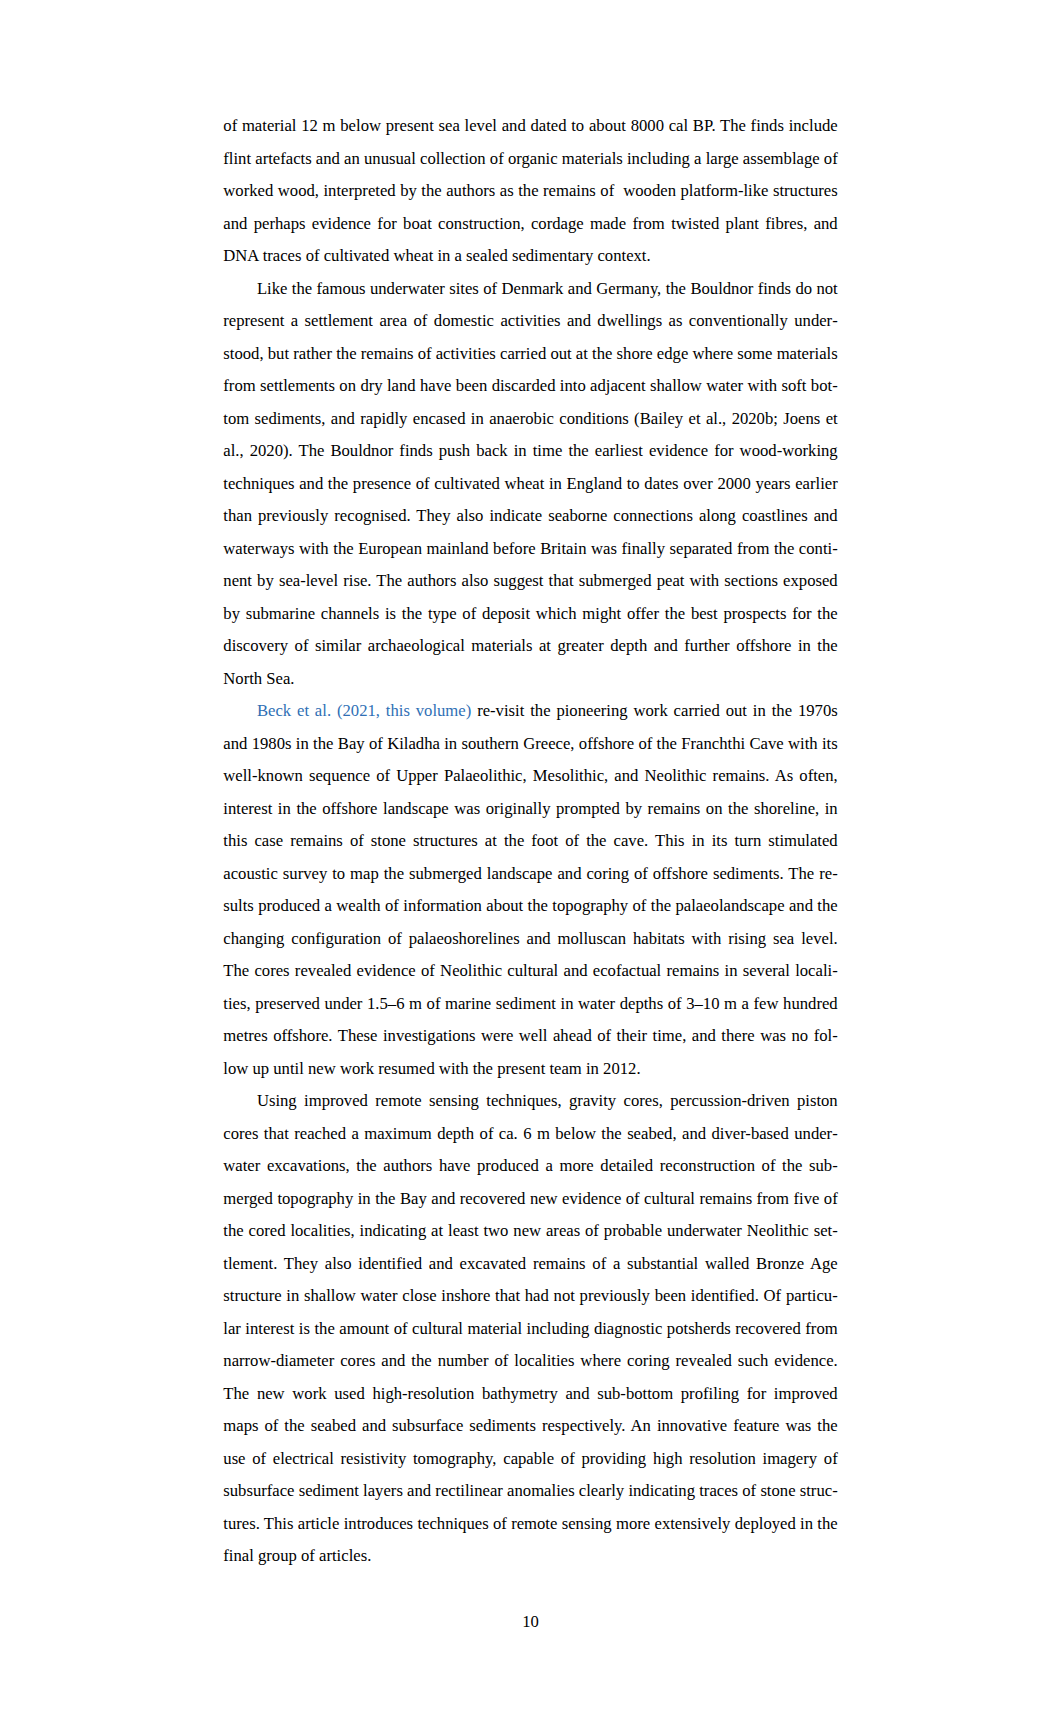of material 12 m below present sea level and dated to about 8000 cal BP. The finds include flint artefacts and an unusual collection of organic materials including a large assemblage of worked wood, interpreted by the authors as the remains of wooden platform-like structures and perhaps evidence for boat construction, cordage made from twisted plant fibres, and DNA traces of cultivated wheat in a sealed sedimentary context.
Like the famous underwater sites of Denmark and Germany, the Bouldnor finds do not represent a settlement area of domestic activities and dwellings as conventionally understood, but rather the remains of activities carried out at the shore edge where some materials from settlements on dry land have been discarded into adjacent shallow water with soft bottom sediments, and rapidly encased in anaerobic conditions (Bailey et al., 2020b; Joens et al., 2020). The Bouldnor finds push back in time the earliest evidence for wood-working techniques and the presence of cultivated wheat in England to dates over 2000 years earlier than previously recognised. They also indicate seaborne connections along coastlines and waterways with the European mainland before Britain was finally separated from the continent by sea-level rise. The authors also suggest that submerged peat with sections exposed by submarine channels is the type of deposit which might offer the best prospects for the discovery of similar archaeological materials at greater depth and further offshore in the North Sea.
Beck et al. (2021, this volume) re-visit the pioneering work carried out in the 1970s and 1980s in the Bay of Kiladha in southern Greece, offshore of the Franchthi Cave with its well-known sequence of Upper Palaeolithic, Mesolithic, and Neolithic remains. As often, interest in the offshore landscape was originally prompted by remains on the shoreline, in this case remains of stone structures at the foot of the cave. This in its turn stimulated acoustic survey to map the submerged landscape and coring of offshore sediments. The results produced a wealth of information about the topography of the palaeolandscape and the changing configuration of palaeoshorelines and molluscan habitats with rising sea level. The cores revealed evidence of Neolithic cultural and ecofactual remains in several localities, preserved under 1.5–6 m of marine sediment in water depths of 3–10 m a few hundred metres offshore. These investigations were well ahead of their time, and there was no follow up until new work resumed with the present team in 2012.
Using improved remote sensing techniques, gravity cores, percussion-driven piston cores that reached a maximum depth of ca. 6 m below the seabed, and diver-based underwater excavations, the authors have produced a more detailed reconstruction of the submerged topography in the Bay and recovered new evidence of cultural remains from five of the cored localities, indicating at least two new areas of probable underwater Neolithic settlement. They also identified and excavated remains of a substantial walled Bronze Age structure in shallow water close inshore that had not previously been identified. Of particular interest is the amount of cultural material including diagnostic potsherds recovered from narrow-diameter cores and the number of localities where coring revealed such evidence. The new work used high-resolution bathymetry and sub-bottom profiling for improved maps of the seabed and subsurface sediments respectively. An innovative feature was the use of electrical resistivity tomography, capable of providing high resolution imagery of subsurface sediment layers and rectilinear anomalies clearly indicating traces of stone structures. This article introduces techniques of remote sensing more extensively deployed in the final group of articles.
10